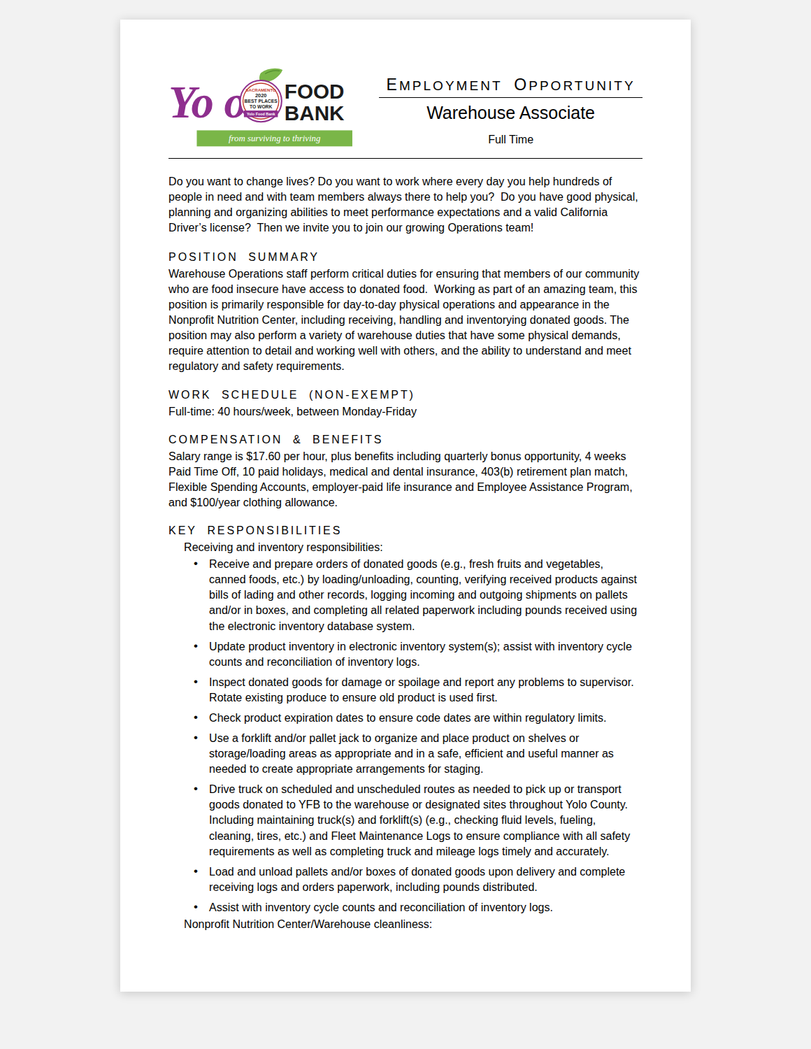Yo o SACRAMENTO 2020 BEST PLACES TO WORK Yolo Food Bank FOOD BANK from surviving to thriving
EMPLOYMENT OPPORTUNITY
Warehouse Associate
Full Time
Do you want to change lives? Do you want to work where every day you help hundreds of people in need and with team members always there to help you? Do you have good physical, planning and organizing abilities to meet performance expectations and a valid California Driver’s license? Then we invite you to join our growing Operations team!
Position Summary
Warehouse Operations staff perform critical duties for ensuring that members of our community who are food insecure have access to donated food. Working as part of an amazing team, this position is primarily responsible for day-to-day physical operations and appearance in the Nonprofit Nutrition Center, including receiving, handling and inventorying donated goods. The position may also perform a variety of warehouse duties that have some physical demands, require attention to detail and working well with others, and the ability to understand and meet regulatory and safety requirements.
Work Schedule (non-exempt)
Full-time: 40 hours/week, between Monday-Friday
compensation & benefits
Salary range is $17.60 per hour, plus benefits including quarterly bonus opportunity, 4 weeks Paid Time Off, 10 paid holidays, medical and dental insurance, 403(b) retirement plan match, Flexible Spending Accounts, employer-paid life insurance and Employee Assistance Program, and $100/year clothing allowance.
key responsibilities
Receiving and inventory responsibilities:
Receive and prepare orders of donated goods (e.g., fresh fruits and vegetables, canned foods, etc.) by loading/unloading, counting, verifying received products against bills of lading and other records, logging incoming and outgoing shipments on pallets and/or in boxes, and completing all related paperwork including pounds received using the electronic inventory database system.
Update product inventory in electronic inventory system(s); assist with inventory cycle counts and reconciliation of inventory logs.
Inspect donated goods for damage or spoilage and report any problems to supervisor. Rotate existing produce to ensure old product is used first.
Check product expiration dates to ensure code dates are within regulatory limits.
Use a forklift and/or pallet jack to organize and place product on shelves or storage/loading areas as appropriate and in a safe, efficient and useful manner as needed to create appropriate arrangements for staging.
Drive truck on scheduled and unscheduled routes as needed to pick up or transport goods donated to YFB to the warehouse or designated sites throughout Yolo County. Including maintaining truck(s) and forklift(s) (e.g., checking fluid levels, fueling, cleaning, tires, etc.) and Fleet Maintenance Logs to ensure compliance with all safety requirements as well as completing truck and mileage logs timely and accurately.
Load and unload pallets and/or boxes of donated goods upon delivery and complete receiving logs and orders paperwork, including pounds distributed.
Assist with inventory cycle counts and reconciliation of inventory logs.
Nonprofit Nutrition Center/Warehouse cleanliness: